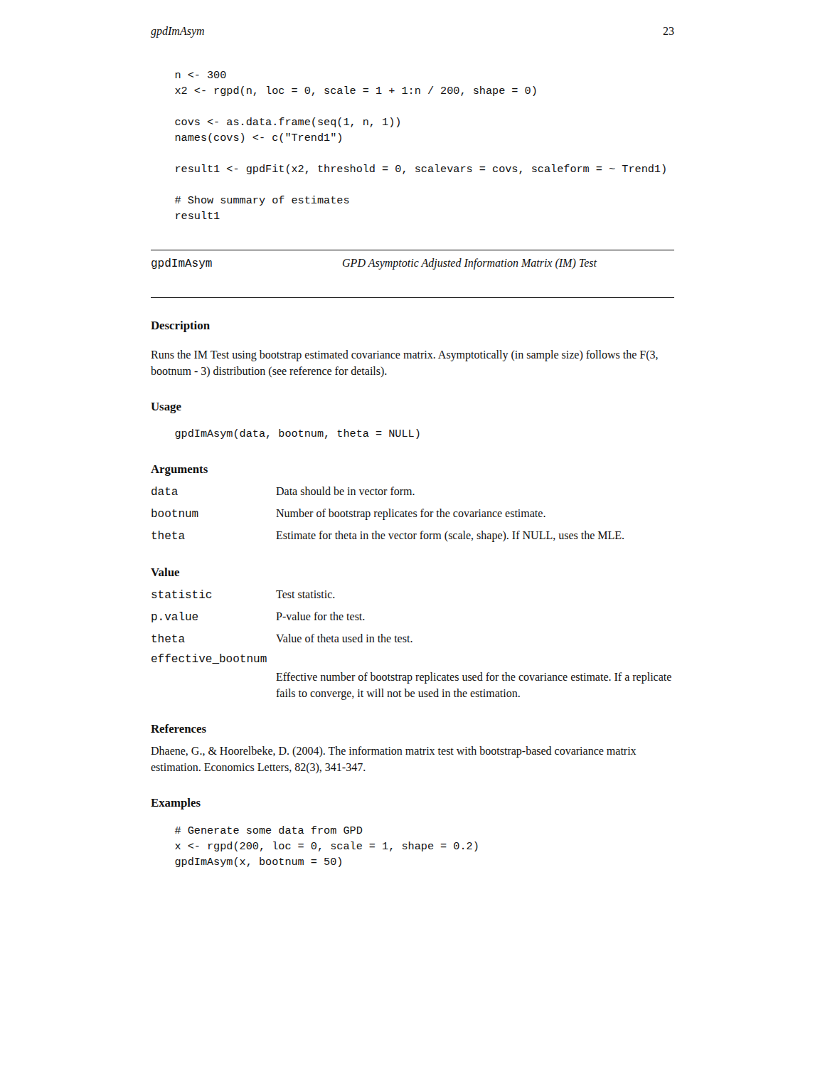gpdImAsym 23
n <- 300
x2 <- rgpd(n, loc = 0, scale = 1 + 1:n / 200, shape = 0)

covs <- as.data.frame(seq(1, n, 1))
names(covs) <- c("Trend1")

result1 <- gpdFit(x2, threshold = 0, scalevars = covs, scaleform = ~ Trend1)

# Show summary of estimates
result1
gpdImAsym GPD Asymptotic Adjusted Information Matrix (IM) Test
Description
Runs the IM Test using bootstrap estimated covariance matrix. Asymptotically (in sample size) follows the F(3, bootnum - 3) distribution (see reference for details).
Usage
gpdImAsym(data, bootnum, theta = NULL)
Arguments
data
Data should be in vector form.
bootnum
Number of bootstrap replicates for the covariance estimate.
theta
Estimate for theta in the vector form (scale, shape). If NULL, uses the MLE.
Value
statistic
Test statistic.
p.value
P-value for the test.
theta
Value of theta used in the test.
effective_bootnum
Effective number of bootstrap replicates used for the covariance estimate. If a replicate fails to converge, it will not be used in the estimation.
References
Dhaene, G., & Hoorelbeke, D. (2004). The information matrix test with bootstrap-based covariance matrix estimation. Economics Letters, 82(3), 341-347.
Examples
# Generate some data from GPD
x <- rgpd(200, loc = 0, scale = 1, shape = 0.2)
gpdImAsym(x, bootnum = 50)